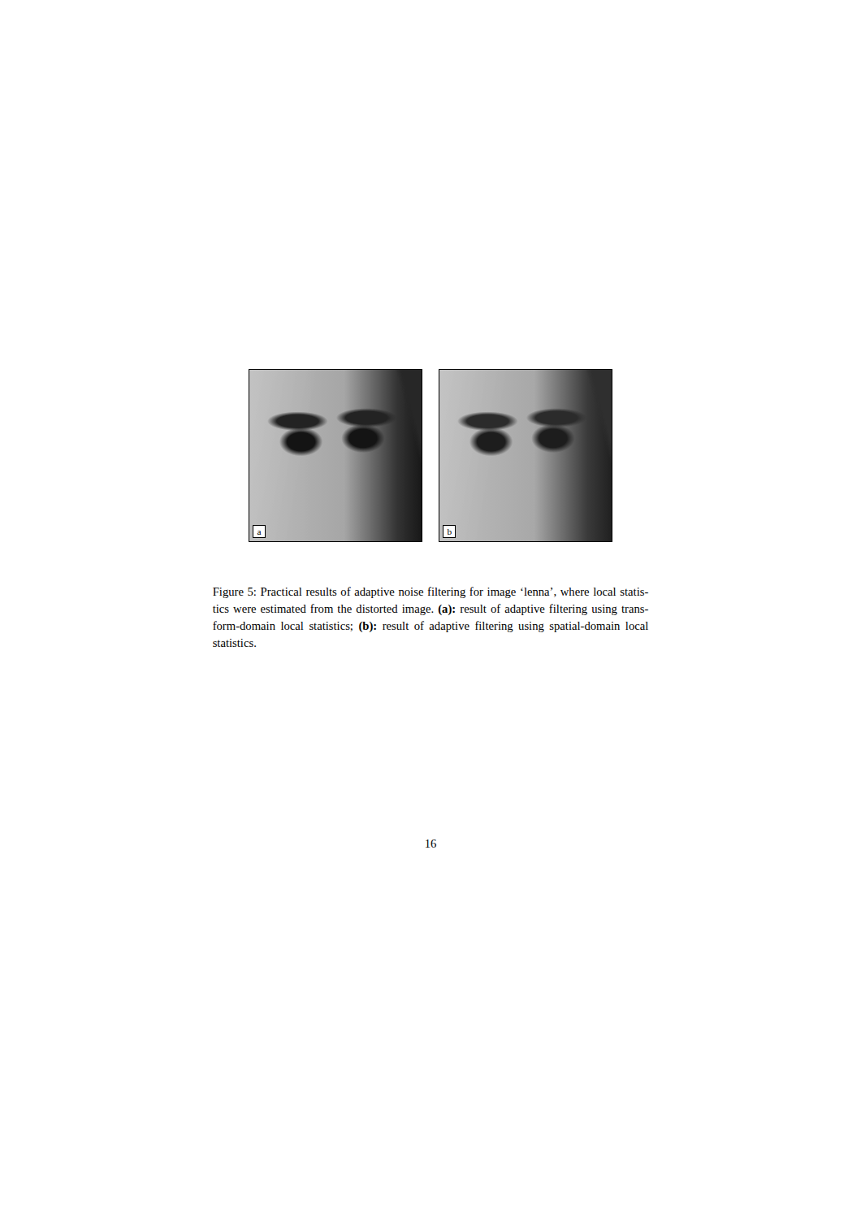a
b
Figure 5: Practical results of adaptive noise filtering for image ‘lenna’, where local statistics were estimated from the distorted image. (a): result of adaptive filtering using transform-domain local statistics; (b): result of adaptive filtering using spatial-domain local statistics.
16